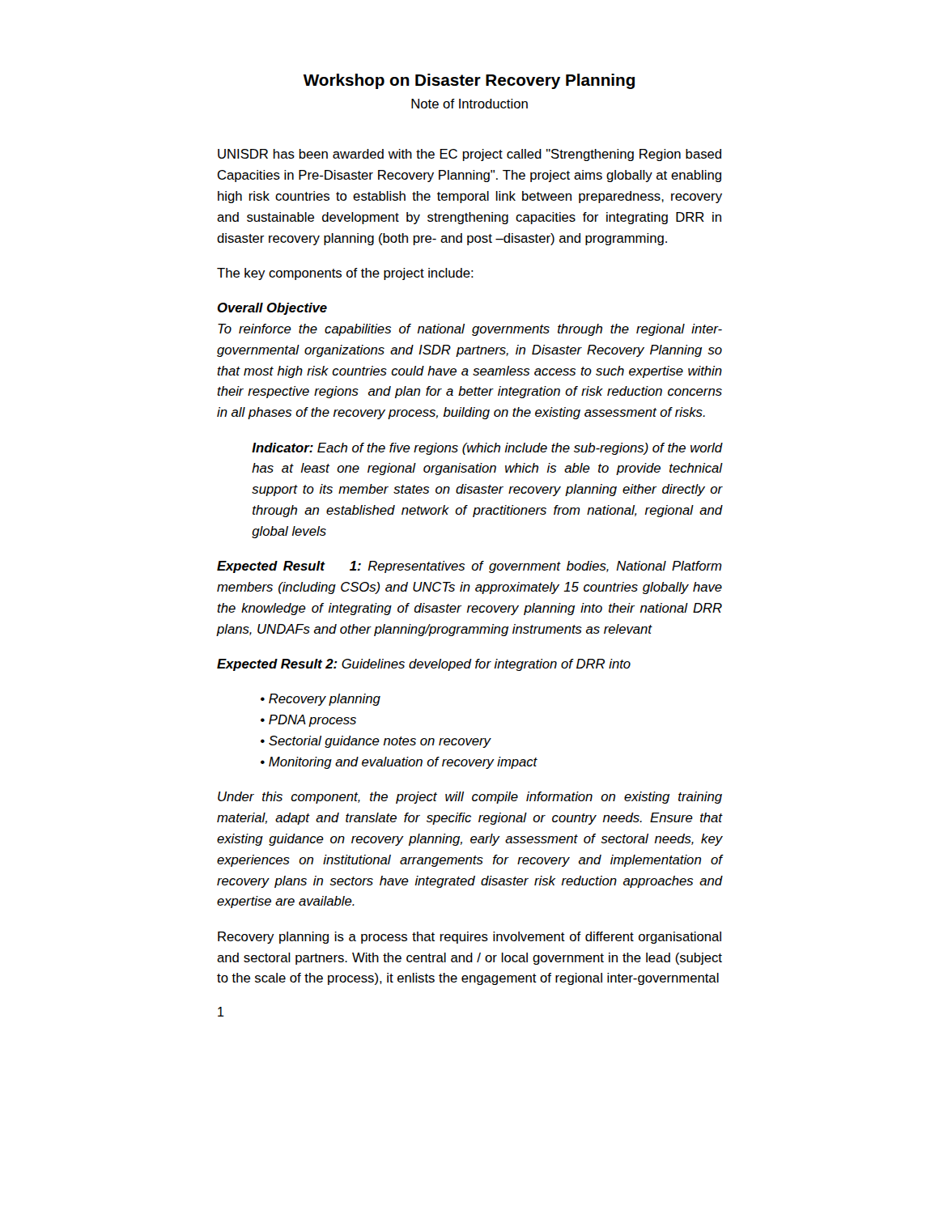Workshop on Disaster Recovery Planning
Note of Introduction
UNISDR has been awarded with the EC project called "Strengthening Region based Capacities in Pre-Disaster Recovery Planning". The project aims globally at enabling high risk countries to establish the temporal link between preparedness, recovery and sustainable development by strengthening capacities for integrating DRR in disaster recovery planning (both pre- and post –disaster) and programming.
The key components of the project include:
Overall Objective
To reinforce the capabilities of national governments through the regional inter-governmental organizations and ISDR partners, in Disaster Recovery Planning so that most high risk countries could have a seamless access to such expertise within their respective regions and plan for a better integration of risk reduction concerns in all phases of the recovery process, building on the existing assessment of risks.
Indicator: Each of the five regions (which include the sub-regions) of the world has at least one regional organisation which is able to provide technical support to its member states on disaster recovery planning either directly or through an established network of practitioners from national, regional and global levels
Expected Result 1: Representatives of government bodies, National Platform members (including CSOs) and UNCTs in approximately 15 countries globally have the knowledge of integrating of disaster recovery planning into their national DRR plans, UNDAFs and other planning/programming instruments as relevant
Expected Result 2: Guidelines developed for integration of DRR into
Recovery planning
PDNA process
Sectorial guidance notes on recovery
Monitoring and evaluation of recovery impact
Under this component, the project will compile information on existing training material, adapt and translate for specific regional or country needs. Ensure that existing guidance on recovery planning, early assessment of sectoral needs, key experiences on institutional arrangements for recovery and implementation of recovery plans in sectors have integrated disaster risk reduction approaches and expertise are available.
Recovery planning is a process that requires involvement of different organisational and sectoral partners. With the central and / or local government in the lead (subject to the scale of the process), it enlists the engagement of regional inter-governmental
1